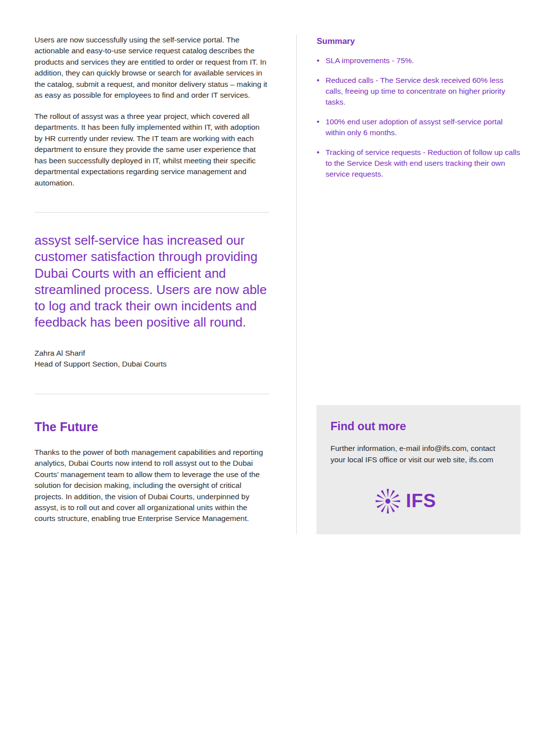Users are now successfully using the self-service portal. The actionable and easy-to-use service request catalog describes the products and services they are entitled to order or request from IT. In addition, they can quickly browse or search for available services in the catalog, submit a request, and monitor delivery status – making it as easy as possible for employees to find and order IT services.
The rollout of assyst was a three year project, which covered all departments. It has been fully implemented within IT, with adoption by HR currently under review. The IT team are working with each department to ensure they provide the same user experience that has been successfully deployed in IT, whilst meeting their specific departmental expectations regarding service management and automation.
assyst self-service has increased our customer satisfaction through providing Dubai Courts with an efficient and streamlined process. Users are now able to log and track their own incidents and feedback has been positive all round.
Zahra Al Sharif
Head of Support Section, Dubai Courts
The Future
Thanks to the power of both management capabilities and reporting analytics, Dubai Courts now intend to roll assyst out to the Dubai Courts’ management team to allow them to leverage the use of the solution for decision making, including the oversight of critical projects. In addition, the vision of Dubai Courts, underpinned by assyst, is to roll out and cover all organizational units within the courts structure, enabling true Enterprise Service Management.
Summary
SLA improvements - 75%.
Reduced calls - The Service desk received 60% less calls, freeing up time to concentrate on higher priority tasks.
100% end user adoption of assyst self-service portal within only 6 months.
Tracking of service requests - Reduction of follow up calls to the Service Desk with end users tracking their own service requests.
Find out more
Further information, e-mail info@ifs.com, contact your local IFS office or visit our web site, ifs.com
IFS